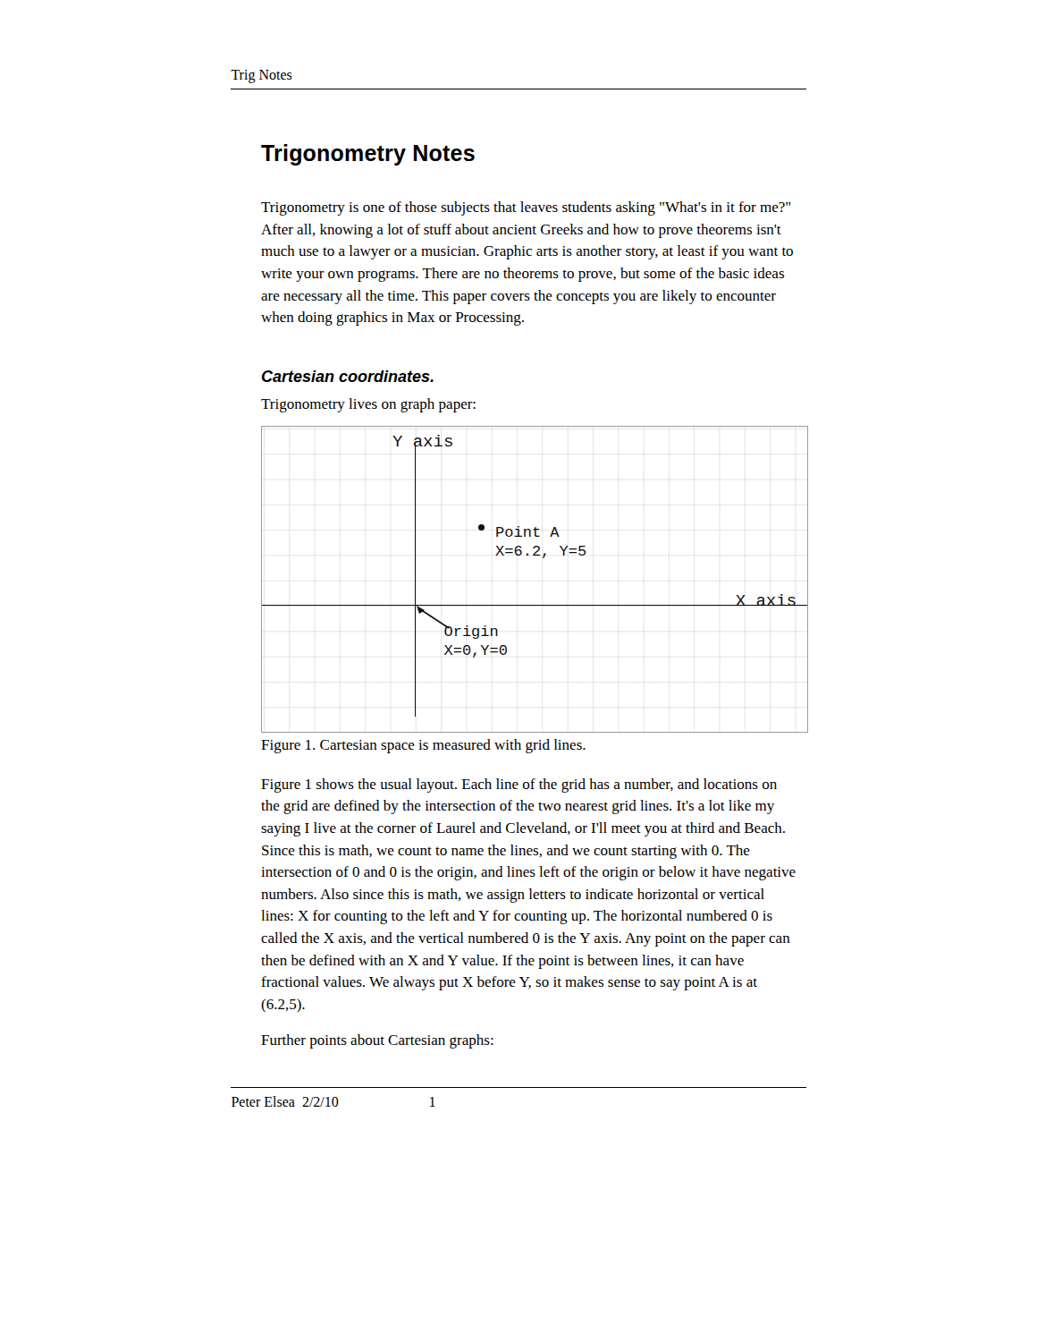Trig Notes
Trigonometry Notes
Trigonometry is one of those subjects that leaves students asking "What's in it for me?" After all, knowing a lot of stuff about ancient Greeks and how to prove theorems isn't much use to a lawyer or a musician. Graphic arts is another story, at least if you want to write your own programs. There are no theorems to prove, but some of the basic ideas are necessary all the time. This paper covers the concepts you are likely to encounter when doing graphics in Max or Processing.
Cartesian coordinates.
Trigonometry lives on graph paper:
Y axis
X axis
Point A X=6.2, Y=5
Origin X=0,Y=0
Figure 1. Cartesian space is measured with grid lines.
Figure 1 shows the usual layout. Each line of the grid has a number, and locations on the grid are defined by the intersection of the two nearest grid lines. It's a lot like my saying I live at the corner of Laurel and Cleveland, or I'll meet you at third and Beach. Since this is math, we count to name the lines, and we count starting with 0. The intersection of 0 and 0 is the origin, and lines left of the origin or below it have negative numbers. Also since this is math, we assign letters to indicate horizontal or vertical lines: X for counting to the left and Y for counting up. The horizontal numbered 0 is called the X axis, and the vertical numbered 0 is the Y axis. Any point on the paper can then be defined with an X and Y value. If the point is between lines, it can have fractional values. We always put X before Y, so it makes sense to say point A is at (6.2,5).
Further points about Cartesian graphs:
Peter Elsea 2/2/10 1